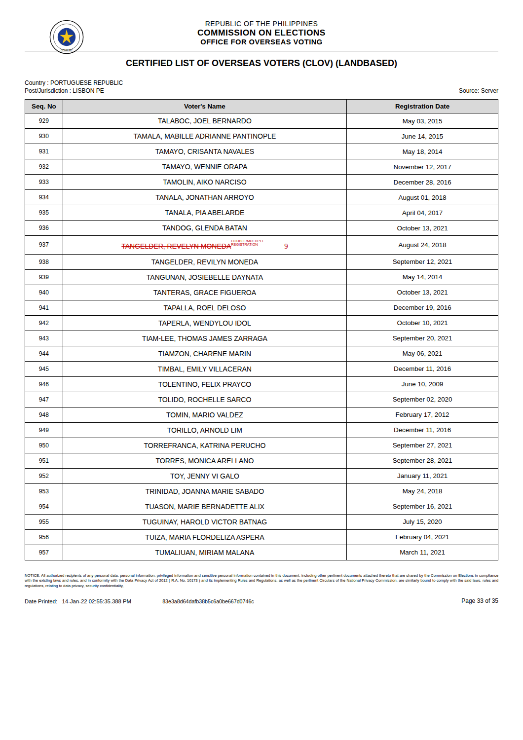COMELEC
REPUBLIC OF THE PHILIPPINES
COMMISSION ON ELECTIONS
OFFICE FOR OVERSEAS VOTING
CERTIFIED LIST OF OVERSEAS VOTERS (CLOV) (LANDBASED)
Country : PORTUGUESE REPUBLIC
Post/Jurisdiction : LISBON PE Source: Server
| Seq. No | Voter's Name | Registration Date |
| --- | --- | --- |
| 929 | TALABOC, JOEL BERNARDO | May 03, 2015 |
| 930 | TAMALA, MABILLE ADRIANNE PANTINOPLE | June 14, 2015 |
| 931 | TAMAYO, CRISANTA NAVALES | May 18, 2014 |
| 932 | TAMAYO, WENNIE ORAPA | November 12, 2017 |
| 933 | TAMOLIN, AIKO NARCISO | December 28, 2016 |
| 934 | TANALA, JONATHAN ARROYO | August 01, 2018 |
| 935 | TANALA, PIA ABELARDE | April 04, 2017 |
| 936 | TANDOG, GLENDA BATAN | October 13, 2021 |
| 937 | TANGELDER, REVELYN MONEDA DOUBLE/MULTIPLE REGISTRATION 9 | August 24, 2018 |
| 938 | TANGELDER, REVILYN MONEDA | September 12, 2021 |
| 939 | TANGUNAN, JOSIEBELLE DAYNATA | May 14, 2014 |
| 940 | TANTERAS, GRACE FIGUEROA | October 13, 2021 |
| 941 | TAPALLA, ROEL DELOSO | December 19, 2016 |
| 942 | TAPERLA, WENDYLOU IDOL | October 10, 2021 |
| 943 | TIAM-LEE, THOMAS JAMES ZARRAGA | September 20, 2021 |
| 944 | TIAMZON, CHARENE MARIN | May 06, 2021 |
| 945 | TIMBAL, EMILY VILLACERAN | December 11, 2016 |
| 946 | TOLENTINO, FELIX PRAYCO | June 10, 2009 |
| 947 | TOLIDO, ROCHELLE SARCO | September 02, 2020 |
| 948 | TOMIN, MARIO VALDEZ | February 17, 2012 |
| 949 | TORILLO, ARNOLD LIM | December 11, 2016 |
| 950 | TORREFRANCA, KATRINA PERUCHO | September 27, 2021 |
| 951 | TORRES, MONICA ARELLANO | September 28, 2021 |
| 952 | TOY, JENNY VI GALO | January 11, 2021 |
| 953 | TRINIDAD, JOANNA MARIE SABADO | May 24, 2018 |
| 954 | TUASON, MARIE BERNADETTE ALIX | September 16, 2021 |
| 955 | TUGUINAY, HAROLD VICTOR BATNAG | July 15, 2020 |
| 956 | TUIZA, MARIA FLORDELIZA ASPERA | February 04, 2021 |
| 957 | TUMALIUAN, MIRIAM MALANA | March 11, 2021 |
NOTICE: All authorized recipients of any personal data, personal information, privileged information and sensitive personal information contained in this document. including other pertinent documents attached thereto that are shared by the Commission on Elections in compliance with the existing laws and rules, and in conformity with the Data Privacy Act of 2012 ( R.A. No. 10173 ) and its implementing Rules and Regulations, as well as the pertinent Circulars of the National Privacy Commission, are similarly bound to comply with the said laws, rules and regulations, relating to data privacy, security confidentiality,
Date Printed: 14-Jan-22 02:55:35.388 PM 83e3a8d64dafb38b5c6a0be667d0746c
Page 33 of 35